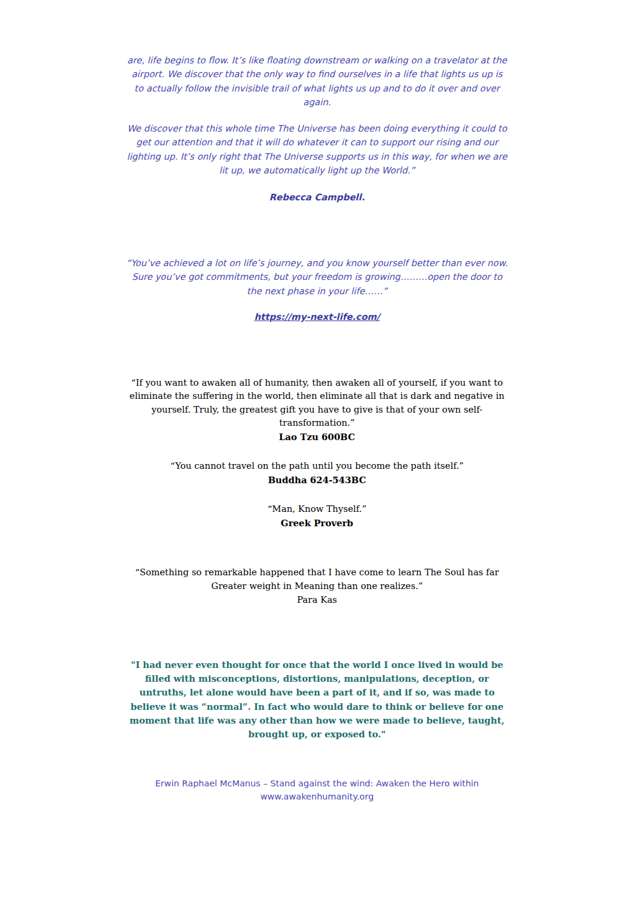are, life begins to flow. It’s like floating downstream or walking on a travelator at the airport. We discover that the only way to find ourselves in a life that lights us up is to actually follow the invisible trail of what lights us up and to do it over and over again.
We discover that this whole time The Universe has been doing everything it could to get our attention and that it will do whatever it can to support our rising and our lighting up. It’s only right that The Universe supports us in this way, for when we are lit up, we automatically light up the World.”
Rebecca Campbell.
“You’ve achieved a lot on life’s journey, and you know yourself better than ever now. Sure you’ve got commitments, but your freedom is growing………open the door to the next phase in your life……”
https://my-next-life.com/
“If you want to awaken all of humanity, then awaken all of yourself, if you want to eliminate the suffering in the world, then eliminate all that is dark and negative in yourself. Truly, the greatest gift you have to give is that of your own self-transformation.”
Lao Tzu 600BC
“You cannot travel on the path until you become the path itself.”
Buddha 624-543BC
“Man, Know Thyself.”
Greek Proverb
“Something so remarkable happened that I have come to learn The Soul has far Greater weight in Meaning than one realizes.”
Para Kas
"I had never even thought for once that the world I once lived in would be filled with misconceptions, distortions, manipulations, deception, or untruths, let alone would have been a part of it, and if so, was made to believe it was “normal”. In fact who would dare to think or believe for one moment that life was any other than how we were made to believe, taught, brought up, or exposed to."
Erwin Raphael McManus – Stand against the wind: Awaken the Hero within
www.awakenhumanity.org